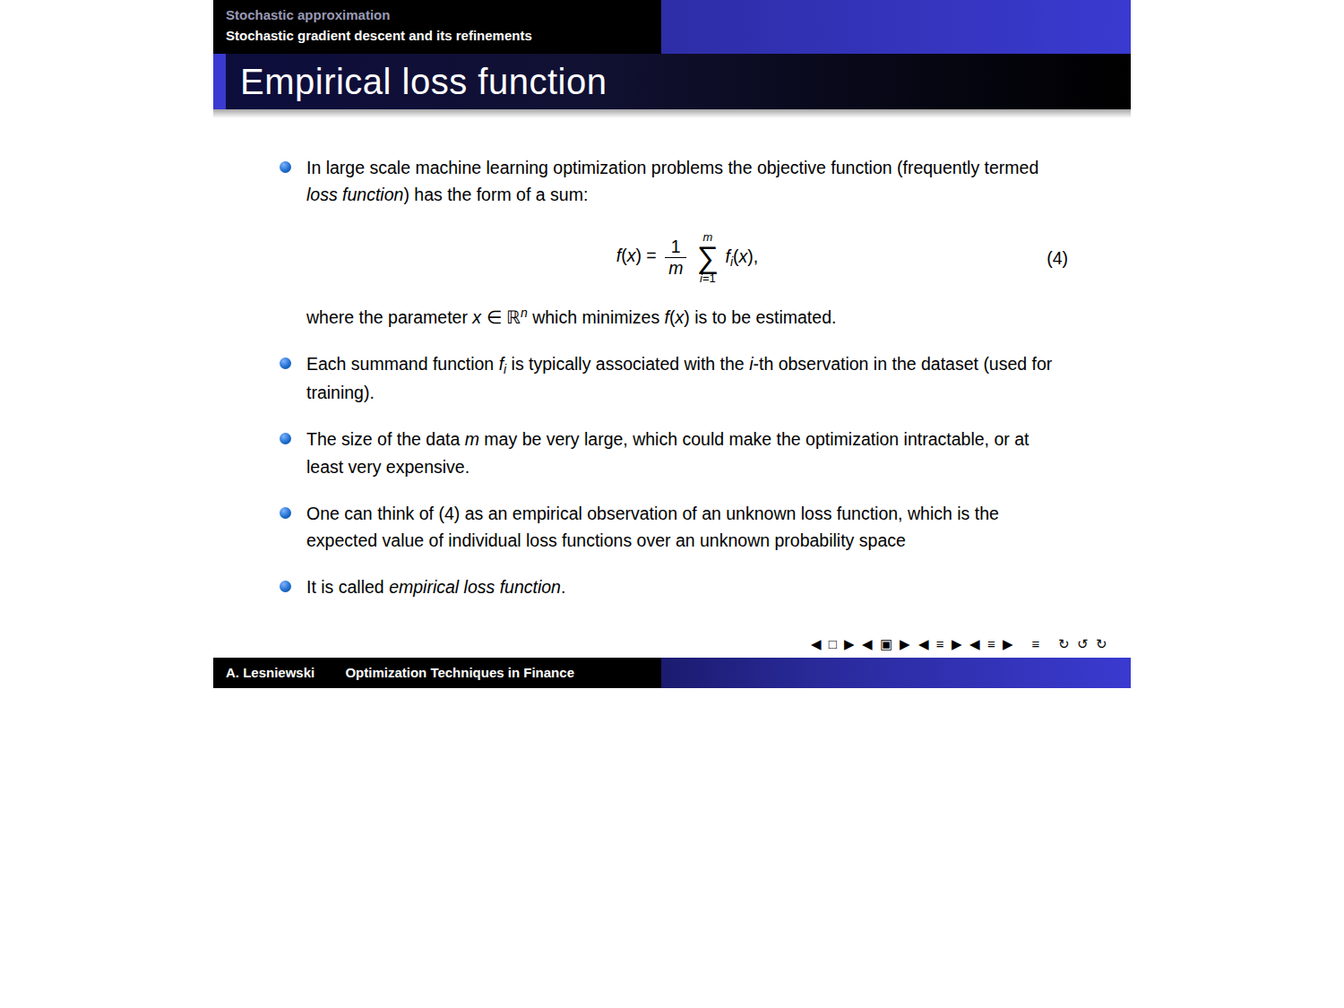Stochastic approximation
Stochastic gradient descent and its refinements
Empirical loss function
In large scale machine learning optimization problems the objective function (frequently termed loss function) has the form of a sum:
f(x) = 1 m m ∑ i=1 fi(x), (4)
where the parameter x ∈ ℝn which minimizes f(x) is to be estimated.
Each summand function fi is typically associated with the i-th observation in the dataset (used for training).
The size of the data m may be very large, which could make the optimization intractable, or at least very expensive.
One can think of (4) as an empirical observation of an unknown loss function, which is the expected value of individual loss functions over an unknown probability space
It is called empirical loss function.
◀ □ ▶ ◀ ▣ ▶ ◀ ≡ ▶ ◀ ≡ ▶ ≡ ↻ ↺ ↻
A. Lesniewski Optimization Techniques in Finance